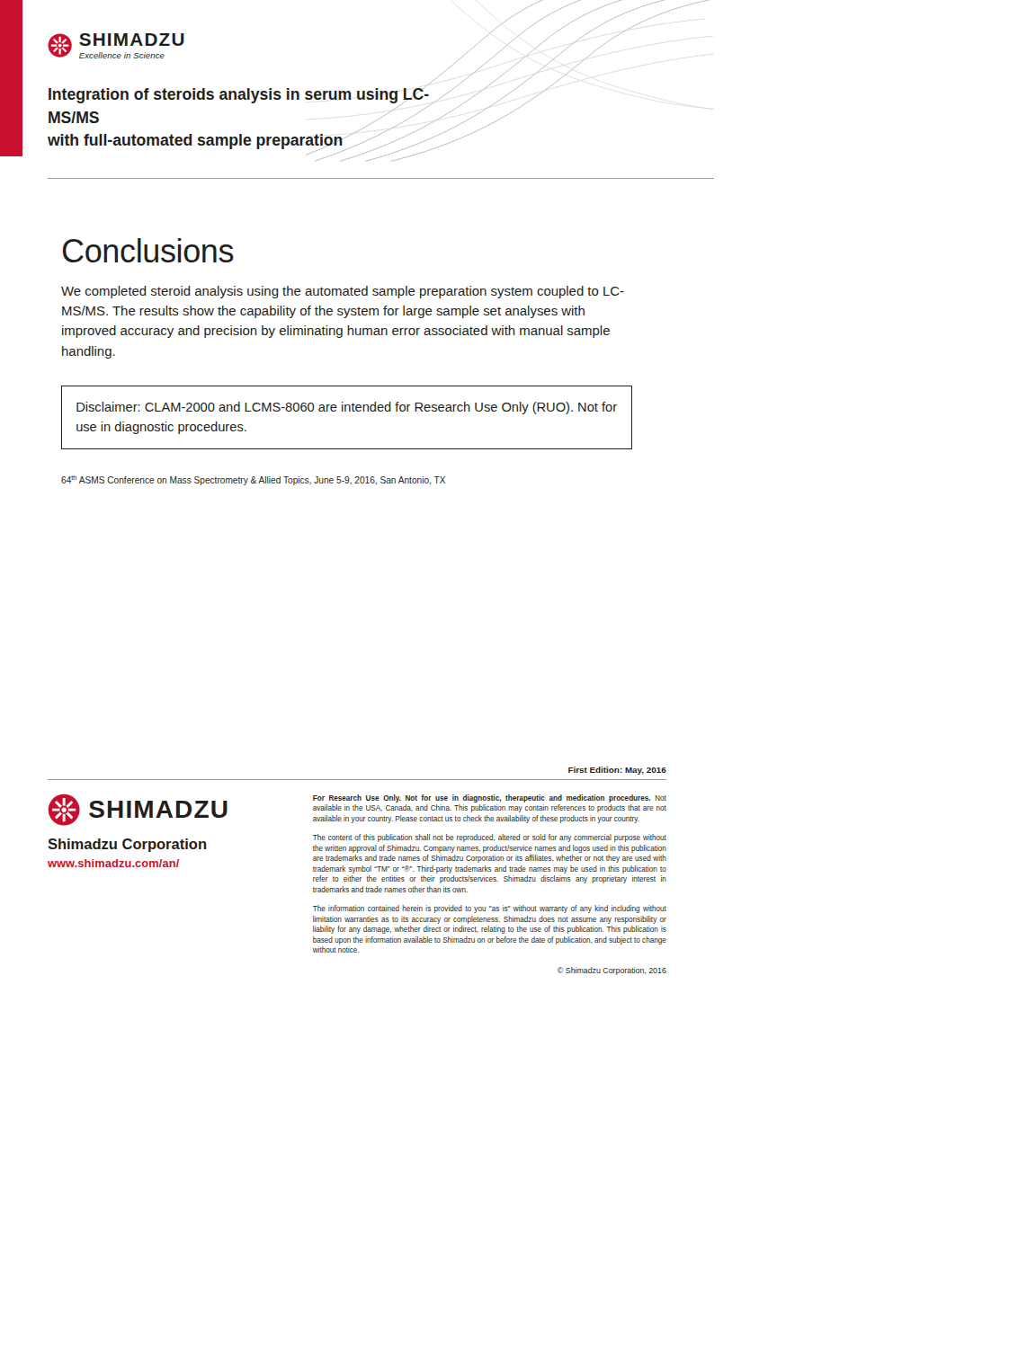SHIMADZU Excellence in Science
Integration of steroids analysis in serum using LC-MS/MS
with full-automated sample preparation
Conclusions
We completed steroid analysis using the automated sample preparation system coupled to LC-MS/MS. The results show the capability of the system for large sample set analyses with improved accuracy and precision by eliminating human error associated with manual sample handling.
Disclaimer: CLAM-2000 and LCMS-8060 are intended for Research Use Only (RUO). Not for use in diagnostic procedures.
64th ASMS Conference on Mass Spectrometry & Allied Topics, June 5-9, 2016, San Antonio, TX
First Edition: May, 2016
SHIMADZU
Shimadzu Corporation
www.shimadzu.com/an/
For Research Use Only. Not for use in diagnostic, therapeutic and medication procedures. Not available in the USA, Canada, and China. This publication may contain references to products that are not available in your country. Please contact us to check the availability of these products in your country.
The content of this publication shall not be reproduced, altered or sold for any commercial purpose without the written approval of Shimadzu. Company names, product/service names and logos used in this publication are trademarks and trade names of Shimadzu Corporation or its affiliates, whether or not they are used with trademark symbol “TM” or “®”. Third-party trademarks and trade names may be used in this publication to refer to either the entities or their products/services. Shimadzu disclaims any proprietary interest in trademarks and trade names other than its own.
The information contained herein is provided to you "as is" without warranty of any kind including without limitation warranties as to its accuracy or completeness. Shimadzu does not assume any responsibility or liability for any damage, whether direct or indirect, relating to the use of this publication. This publication is based upon the information available to Shimadzu on or before the date of publication, and subject to change without notice.
© Shimadzu Corporation, 2016